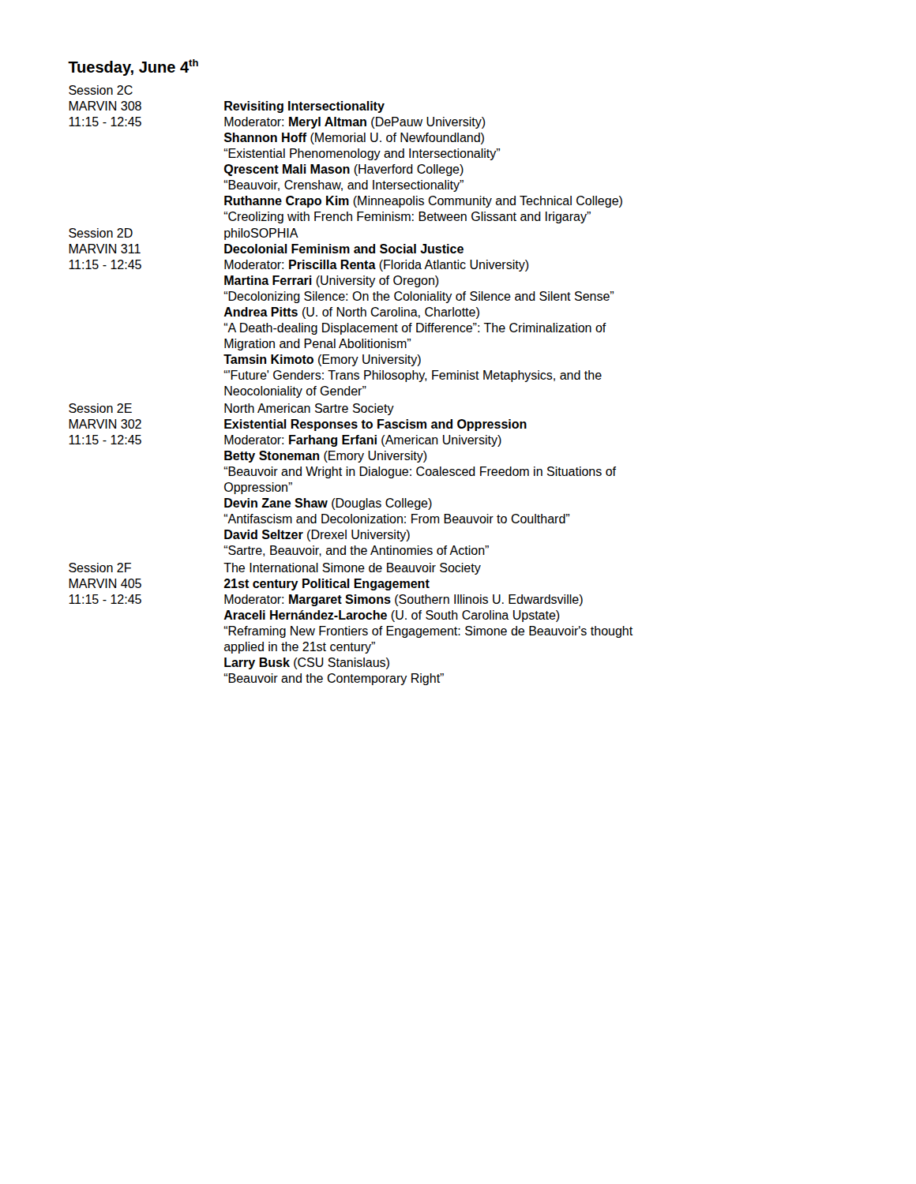Tuesday, June 4th
| Session 2C MARVIN 308 11:15 - 12:45 | Revisiting Intersectionality Moderator: Meryl Altman (DePauw University) Shannon Hoff (Memorial U. of Newfoundland) “Existential Phenomenology and Intersectionality” Qrescent Mali Mason (Haverford College) “Beauvoir, Crenshaw, and Intersectionality” Ruthanne Crapo Kim (Minneapolis Community and Technical College) “Creolizing with French Feminism: Between Glissant and Irigaray” |
| Session 2D MARVIN 311 11:15 - 12:45 | philoSOPHIA Decolonial Feminism and Social Justice Moderator: Priscilla Renta (Florida Atlantic University) Martina Ferrari (University of Oregon) “Decolonizing Silence: On the Coloniality of Silence and Silent Sense” Andrea Pitts (U. of North Carolina, Charlotte) “A Death-dealing Displacement of Difference”: The Criminalization of Migration and Penal Abolitionism” Tamsin Kimoto (Emory University) “'Future' Genders: Trans Philosophy, Feminist Metaphysics, and the Neocoloniality of Gender” |
| Session 2E MARVIN 302 11:15 - 12:45 | North American Sartre Society Existential Responses to Fascism and Oppression Moderator: Farhang Erfani (American University) Betty Stoneman (Emory University) “Beauvoir and Wright in Dialogue: Coalesced Freedom in Situations of Oppression” Devin Zane Shaw (Douglas College) “Antifascism and Decolonization: From Beauvoir to Coulthard” David Seltzer (Drexel University) “Sartre, Beauvoir, and the Antinomies of Action” |
| Session 2F MARVIN 405 11:15 - 12:45 | The International Simone de Beauvoir Society 21st century Political Engagement Moderator: Margaret Simons (Southern Illinois U. Edwardsville) Araceli Hernández-Laroche (U. of South Carolina Upstate) “Reframing New Frontiers of Engagement: Simone de Beauvoir's thought applied in the 21st century” Larry Busk (CSU Stanislaus) “Beauvoir and the Contemporary Right” |